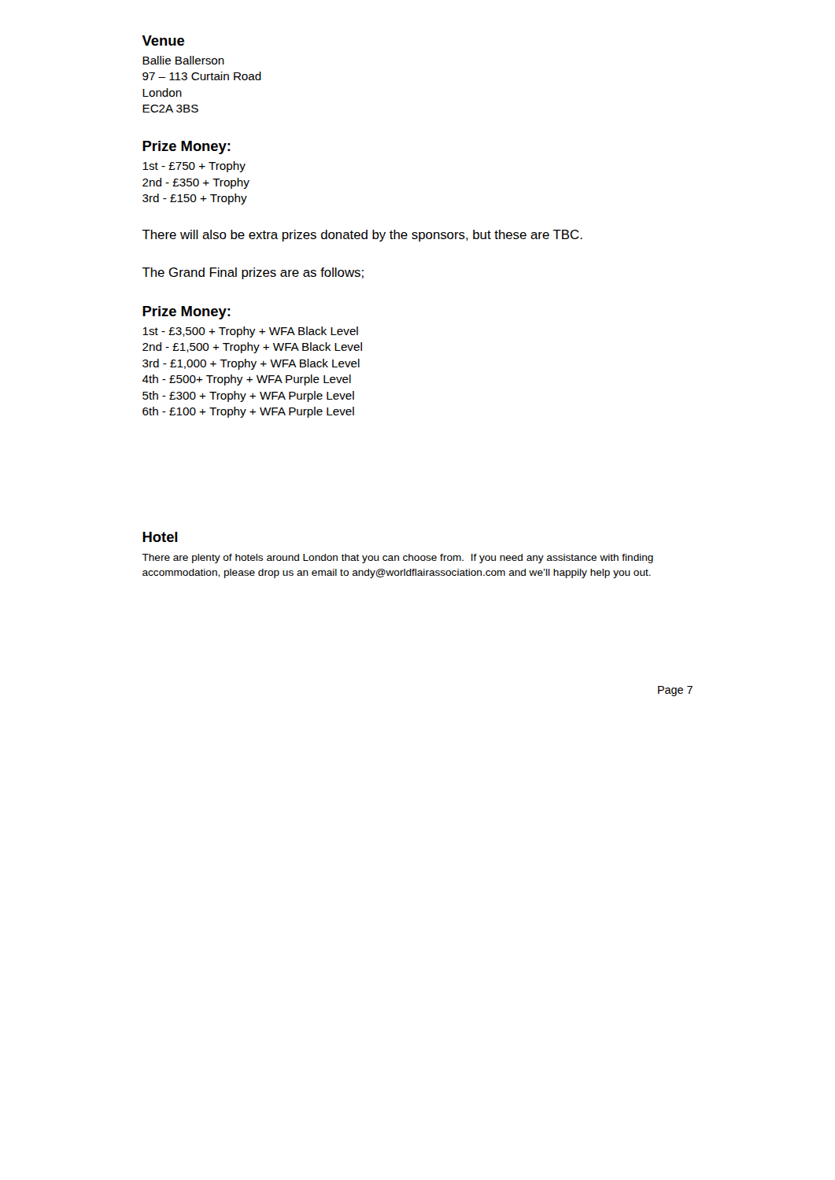Venue
Ballie Ballerson
97 – 113 Curtain Road
London
EC2A 3BS
Prize Money:
1st - £750 + Trophy
2nd - £350 + Trophy
3rd - £150 + Trophy
There will also be extra prizes donated by the sponsors, but these are TBC.
The Grand Final prizes are as follows;
Prize Money:
1st - £3,500 + Trophy + WFA Black Level
2nd - £1,500 + Trophy + WFA Black Level
3rd - £1,000 + Trophy + WFA Black Level
4th - £500+ Trophy + WFA Purple Level
5th - £300 + Trophy + WFA Purple Level
6th - £100 + Trophy + WFA Purple Level
Hotel
There are plenty of hotels around London that you can choose from. If you need any assistance with finding accommodation, please drop us an email to andy@worldflairassociation.com and we’ll happily help you out.
Page 7